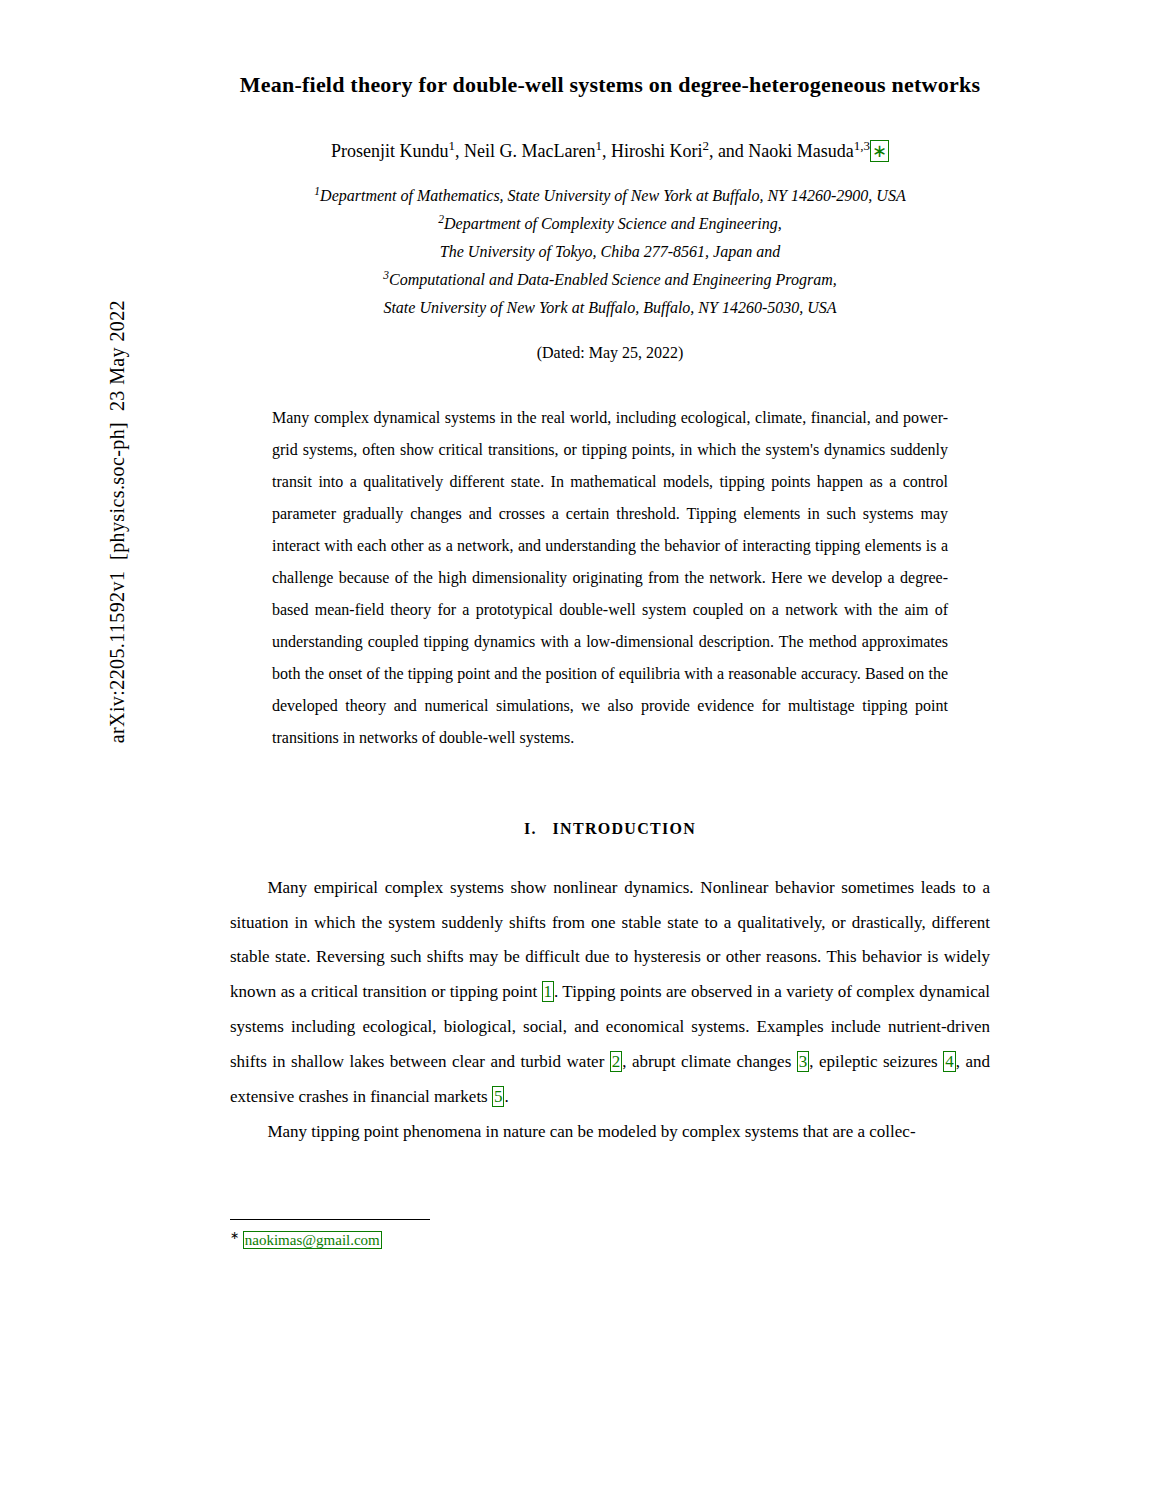arXiv:2205.11592v1 [physics.soc-ph] 23 May 2022
Mean-field theory for double-well systems on degree-heterogeneous networks
Prosenjit Kundu1, Neil G. MacLaren1, Hiroshi Kori2, and Naoki Masuda1,3∗
1Department of Mathematics, State University of New York at Buffalo, NY 14260-2900, USA
2Department of Complexity Science and Engineering,
The University of Tokyo, Chiba 277-8561, Japan and
3Computational and Data-Enabled Science and Engineering Program,
State University of New York at Buffalo, Buffalo, NY 14260-5030, USA
(Dated: May 25, 2022)
Many complex dynamical systems in the real world, including ecological, climate, financial, and power-grid systems, often show critical transitions, or tipping points, in which the system's dynamics suddenly transit into a qualitatively different state. In mathematical models, tipping points happen as a control parameter gradually changes and crosses a certain threshold. Tipping elements in such systems may interact with each other as a network, and understanding the behavior of interacting tipping elements is a challenge because of the high dimensionality originating from the network. Here we develop a degree-based mean-field theory for a prototypical double-well system coupled on a network with the aim of understanding coupled tipping dynamics with a low-dimensional description. The method approximates both the onset of the tipping point and the position of equilibria with a reasonable accuracy. Based on the developed theory and numerical simulations, we also provide evidence for multistage tipping point transitions in networks of double-well systems.
I. INTRODUCTION
Many empirical complex systems show nonlinear dynamics. Nonlinear behavior sometimes leads to a situation in which the system suddenly shifts from one stable state to a qualitatively, or drastically, different stable state. Reversing such shifts may be difficult due to hysteresis or other reasons. This behavior is widely known as a critical transition or tipping point 1. Tipping points are observed in a variety of complex dynamical systems including ecological, biological, social, and economical systems. Examples include nutrient-driven shifts in shallow lakes between clear and turbid water 2, abrupt climate changes 3, epileptic seizures 4, and extensive crashes in financial markets 5.
Many tipping point phenomena in nature can be modeled by complex systems that are a collec-
∗ naokimas@gmail.com